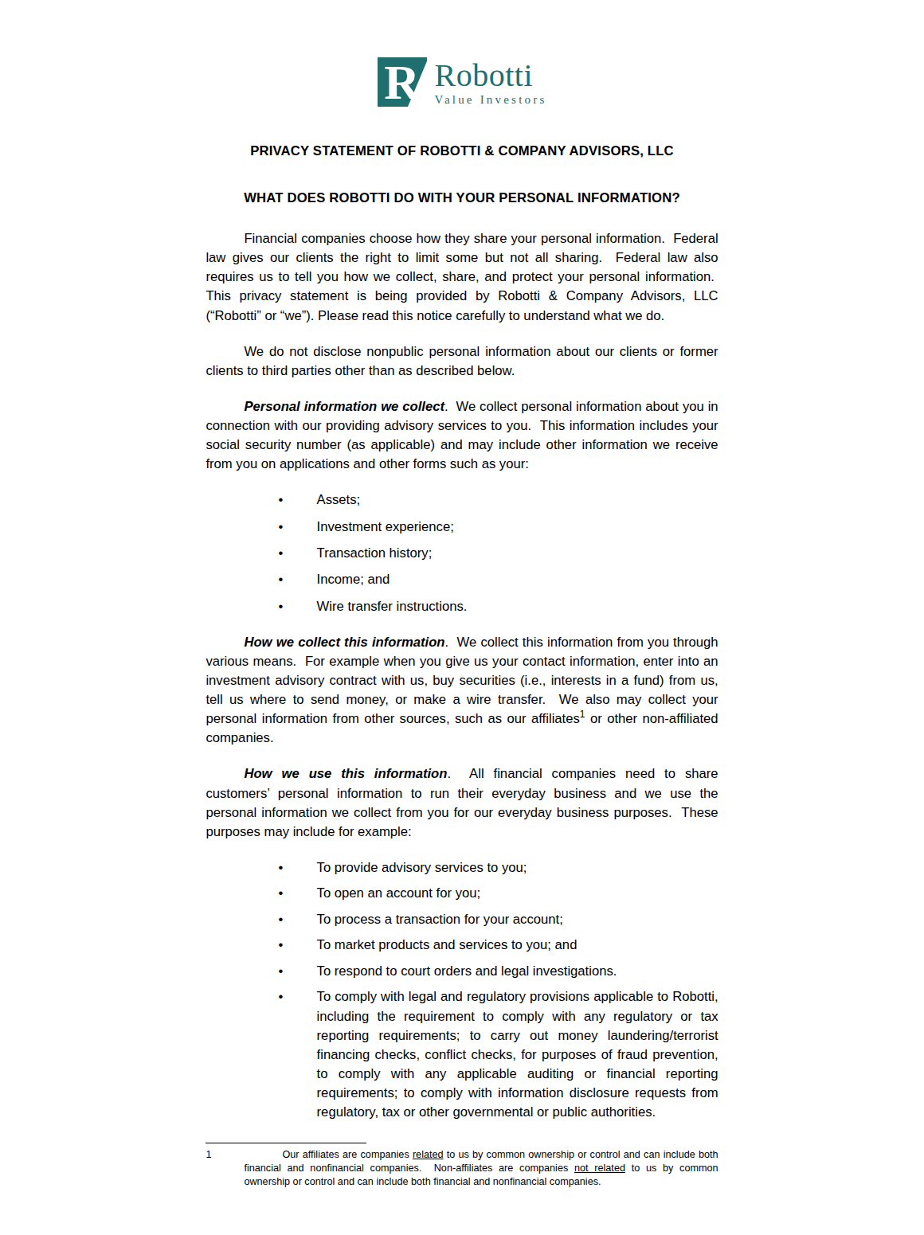R
Robotti
Value Investors
PRIVACY STATEMENT OF ROBOTTI & COMPANY ADVISORS, LLC
WHAT DOES ROBOTTI DO WITH YOUR PERSONAL INFORMATION?
Financial companies choose how they share your personal information. Federal law gives our clients the right to limit some but not all sharing. Federal law also requires us to tell you how we collect, share, and protect your personal information. This privacy statement is being provided by Robotti & Company Advisors, LLC (“Robotti” or “we”). Please read this notice carefully to understand what we do.
We do not disclose nonpublic personal information about our clients or former clients to third parties other than as described below.
Personal information we collect. We collect personal information about you in connection with our providing advisory services to you. This information includes your social security number (as applicable) and may include other information we receive from you on applications and other forms such as your:
Assets;
Investment experience;
Transaction history;
Income; and
Wire transfer instructions.
How we collect this information. We collect this information from you through various means. For example when you give us your contact information, enter into an investment advisory contract with us, buy securities (i.e., interests in a fund) from us, tell us where to send money, or make a wire transfer. We also may collect your personal information from other sources, such as our affiliates1 or other non-affiliated companies.
How we use this information. All financial companies need to share customers’ personal information to run their everyday business and we use the personal information we collect from you for our everyday business purposes. These purposes may include for example:
To provide advisory services to you;
To open an account for you;
To process a transaction for your account;
To market products and services to you; and
To respond to court orders and legal investigations.
To comply with legal and regulatory provisions applicable to Robotti, including the requirement to comply with any regulatory or tax reporting requirements; to carry out money laundering/terrorist financing checks, conflict checks, for purposes of fraud prevention, to comply with any applicable auditing or financial reporting requirements; to comply with information disclosure requests from regulatory, tax or other governmental or public authorities.
1 Our affiliates are companies related to us by common ownership or control and can include both financial and nonfinancial companies. Non-affiliates are companies not related to us by common ownership or control and can include both financial and nonfinancial companies.